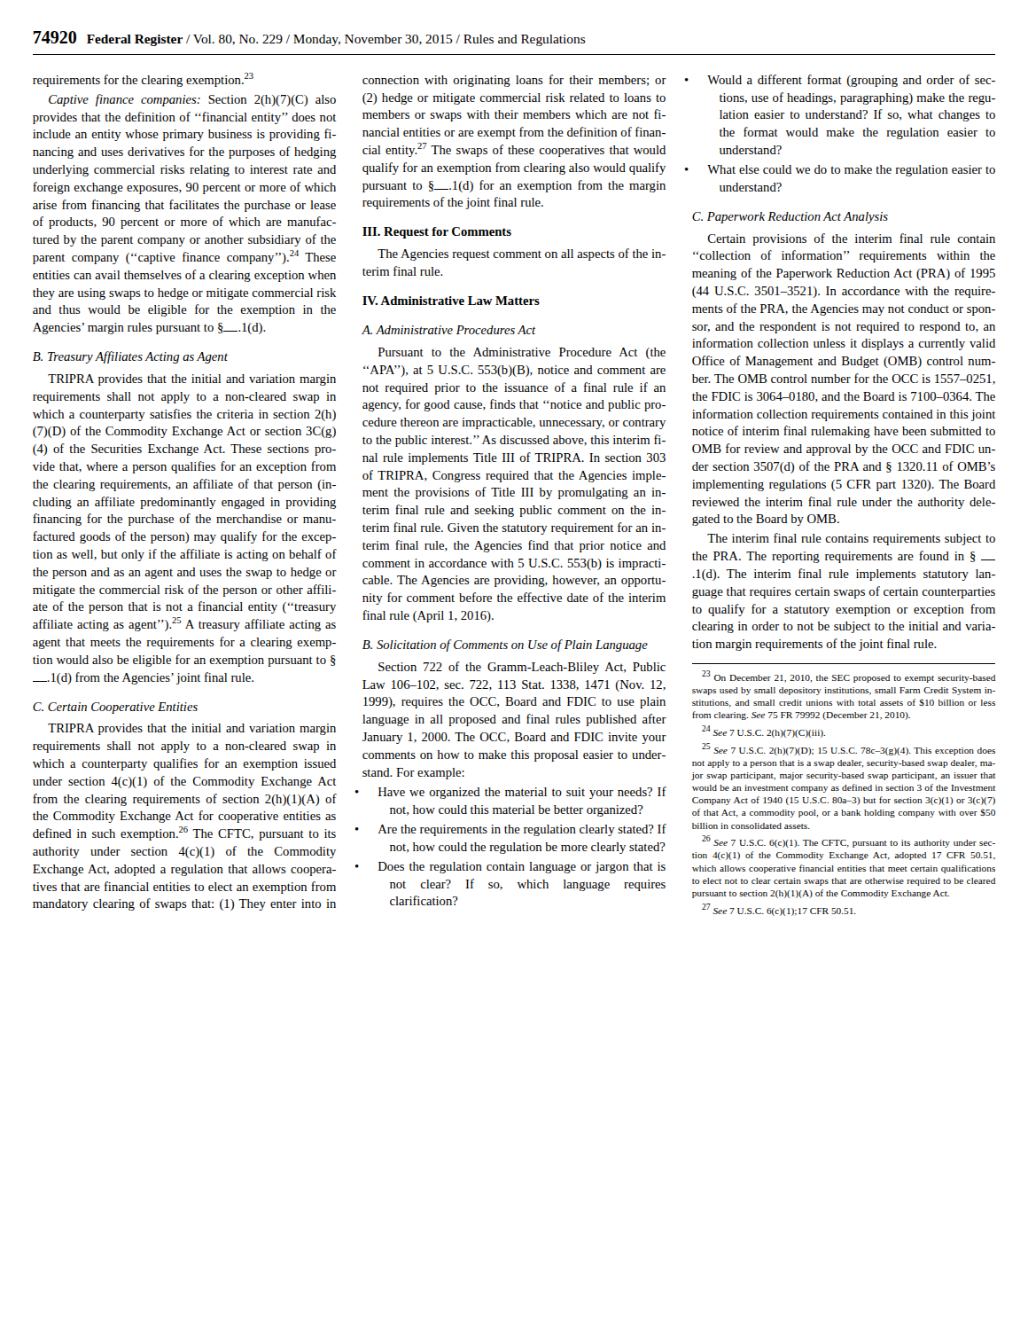74920 Federal Register / Vol. 80, No. 229 / Monday, November 30, 2015 / Rules and Regulations
requirements for the clearing exemption.23
Captive finance companies: Section 2(h)(7)(C) also provides that the definition of ‘‘financial entity’’ does not include an entity whose primary business is providing financing and uses derivatives for the purposes of hedging underlying commercial risks relating to interest rate and foreign exchange exposures, 90 percent or more of which arise from financing that facilitates the purchase or lease of products, 90 percent or more of which are manufactured by the parent company or another subsidiary of the parent company (‘‘captive finance company’’).24 These entities can avail themselves of a clearing exception when they are using swaps to hedge or mitigate commercial risk and thus would be eligible for the exemption in the Agencies’ margin rules pursuant to § .1(d).
B. Treasury Affiliates Acting as Agent
TRIPRA provides that the initial and variation margin requirements shall not apply to a non-cleared swap in which a counterparty satisfies the criteria in section 2(h)(7)(D) of the Commodity Exchange Act or section 3C(g)(4) of the Securities Exchange Act. These sections provide that, where a person qualifies for an exception from the clearing requirements, an affiliate of that person (including an affiliate predominantly engaged in providing financing for the purchase of the merchandise or manufactured goods of the person) may qualify for the exception as well, but only if the affiliate is acting on behalf of the person and as an agent and uses the swap to hedge or mitigate the commercial risk of the person or other affiliate of the person that is not a financial entity (‘‘treasury affiliate acting as agent’’).25 A treasury affiliate acting as agent that meets the requirements for a clearing exemption would also be eligible for an exemption pursuant to § .1(d) from the Agencies’ joint final rule.
C. Certain Cooperative Entities
TRIPRA provides that the initial and variation margin requirements shall not apply to a non-cleared swap in which a counterparty qualifies for an exemption issued under section 4(c)(1) of the Commodity Exchange Act from the clearing requirements of section 2(h)(1)(A) of the Commodity Exchange Act for cooperative entities as defined in such exemption.26 The CFTC, pursuant to its authority under section 4(c)(1) of the Commodity Exchange Act, adopted a regulation that allows cooperatives that are financial entities to elect an exemption from mandatory clearing of swaps that: (1) They enter into in connection with originating loans for their members; or (2) hedge or mitigate commercial risk related to loans to members or swaps with their members which are not financial entities or are exempt from the definition of financial entity.27 The swaps of these cooperatives that would qualify for an exemption from clearing also would qualify pursuant to § .1(d) for an exemption from the margin requirements of the joint final rule.
III. Request for Comments
The Agencies request comment on all aspects of the interim final rule.
IV. Administrative Law Matters
A. Administrative Procedures Act
Pursuant to the Administrative Procedure Act (the ‘‘APA’’), at 5 U.S.C. 553(b)(B), notice and comment are not required prior to the issuance of a final rule if an agency, for good cause, finds that ‘‘notice and public procedure thereon are impracticable, unnecessary, or contrary to the public interest.’’ As discussed above, this interim final rule implements Title III of TRIPRA. In section 303 of TRIPRA, Congress required that the Agencies implement the provisions of Title III by promulgating an interim final rule and seeking public comment on the interim final rule. Given the statutory requirement for an interim final rule, the Agencies find that prior notice and comment in accordance with 5 U.S.C. 553(b) is impracticable. The Agencies are providing, however, an opportunity for comment before the effective date of the interim final rule (April 1, 2016).
B. Solicitation of Comments on Use of Plain Language
Section 722 of the Gramm-Leach-Bliley Act, Public Law 106–102, sec. 722, 113 Stat. 1338, 1471 (Nov. 12, 1999), requires the OCC, Board and FDIC to use plain language in all proposed and final rules published after January 1, 2000. The OCC, Board and FDIC invite your comments on how to make this proposal easier to understand. For example:
Have we organized the material to suit your needs? If not, how could this material be better organized?
Are the requirements in the regulation clearly stated? If not, how could the regulation be more clearly stated?
Does the regulation contain language or jargon that is not clear? If so, which language requires clarification?
Would a different format (grouping and order of sections, use of headings, paragraphing) make the regulation easier to understand? If so, what changes to the format would make the regulation easier to understand?
What else could we do to make the regulation easier to understand?
C. Paperwork Reduction Act Analysis
Certain provisions of the interim final rule contain ‘‘collection of information’’ requirements within the meaning of the Paperwork Reduction Act (PRA) of 1995 (44 U.S.C. 3501–3521). In accordance with the requirements of the PRA, the Agencies may not conduct or sponsor, and the respondent is not required to respond to, an information collection unless it displays a currently valid Office of Management and Budget (OMB) control number. The OMB control number for the OCC is 1557–0251, the FDIC is 3064–0180, and the Board is 7100–0364. The information collection requirements contained in this joint notice of interim final rulemaking have been submitted to OMB for review and approval by the OCC and FDIC under section 3507(d) of the PRA and § 1320.11 of OMB’s implementing regulations (5 CFR part 1320). The Board reviewed the interim final rule under the authority delegated to the Board by OMB.
The interim final rule contains requirements subject to the PRA. The reporting requirements are found in § .1(d). The interim final rule implements statutory language that requires certain swaps of certain counterparties to qualify for a statutory exemption or exception from clearing in order to not be subject to the initial and variation margin requirements of the joint final rule.
23 On December 21, 2010, the SEC proposed to exempt security-based swaps used by small depository institutions, small Farm Credit System institutions, and small credit unions with total assets of $10 billion or less from clearing. See 75 FR 79992 (December 21, 2010).
24 See 7 U.S.C. 2(h)(7)(C)(iii).
25 See 7 U.S.C. 2(h)(7)(D); 15 U.S.C. 78c–3(g)(4). This exception does not apply to a person that is a swap dealer, security-based swap dealer, major swap participant, major security-based swap participant, an issuer that would be an investment company as defined in section 3 of the Investment Company Act of 1940 (15 U.S.C. 80a–3) but for section 3(c)(1) or 3(c)(7) of that Act, a commodity pool, or a bank holding company with over $50 billion in consolidated assets.
26 See 7 U.S.C. 6(c)(1). The CFTC, pursuant to its authority under section 4(c)(1) of the Commodity Exchange Act, adopted 17 CFR 50.51, which allows cooperative financial entities that meet certain qualifications to elect not to clear certain swaps that are otherwise required to be cleared pursuant to section 2(h)(1)(A) of the Commodity Exchange Act.
27 See 7 U.S.C. 6(c)(1);17 CFR 50.51.